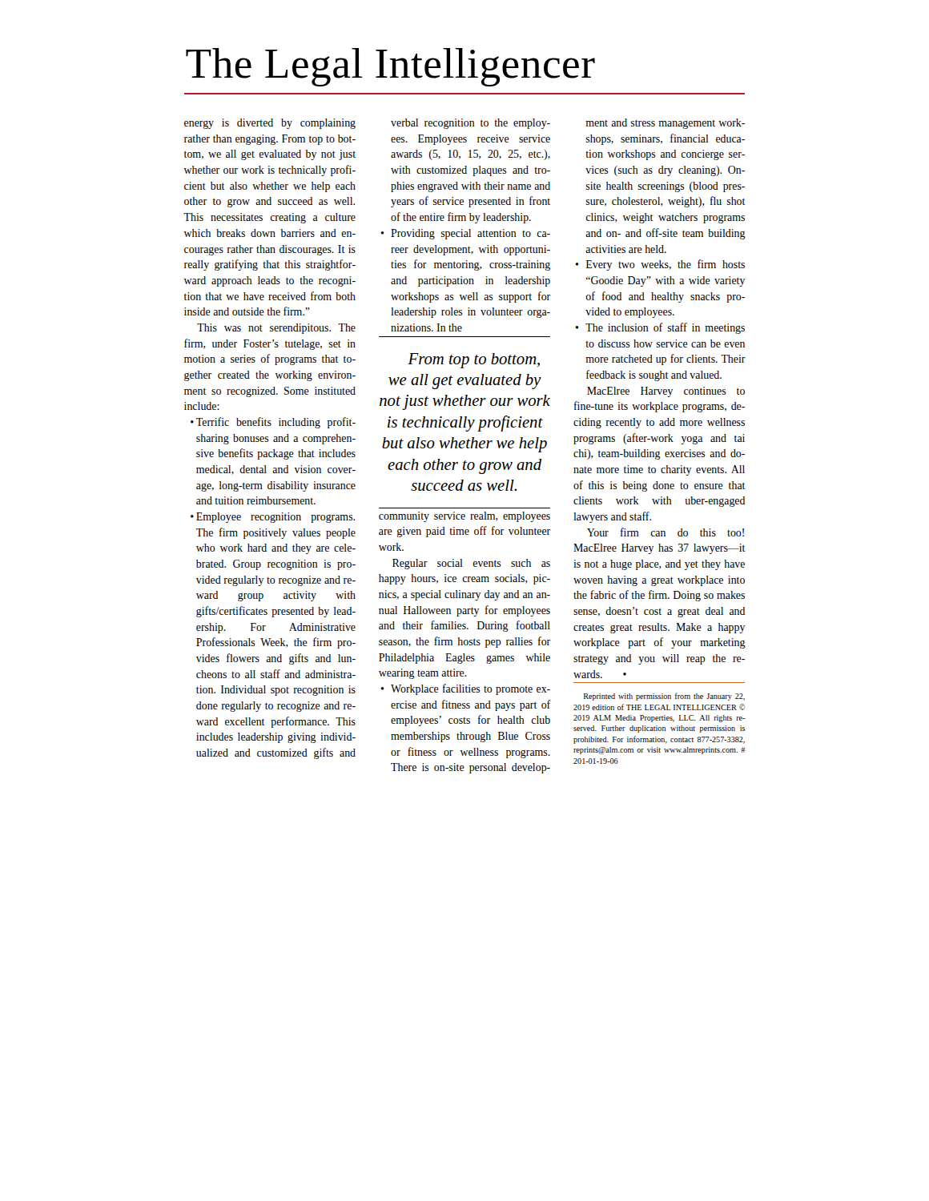The Legal Intelligencer
energy is diverted by complaining rather than engaging. From top to bottom, we all get evaluated by not just whether our work is technically proficient but also whether we help each other to grow and succeed as well. This necessitates creating a culture which breaks down barriers and encourages rather than discourages. It is really gratifying that this straightforward approach leads to the recognition that we have received from both inside and outside the firm.”
This was not serendipitous. The firm, under Foster’s tutelage, set in motion a series of programs that together created the working environment so recognized. Some instituted include:
Terrific benefits including profit-sharing bonuses and a comprehensive benefits package that includes medical, dental and vision coverage, long-term disability insurance and tuition reimbursement.
Employee recognition programs. The firm positively values people who work hard and they are celebrated. Group recognition is provided regularly to recognize and reward group activity with gifts/certificates presented by leadership. For Administrative Professionals Week, the firm provides flowers and gifts and luncheons to all staff and administration. Individual spot recognition is done regularly to recognize and reward excellent performance. This includes leadership giving individualized and customized gifts and verbal recognition to the employees. Employees receive service awards (5, 10, 15, 20, 25, etc.), with customized plaques and trophies engraved with their name and years of service presented in front of the entire firm by leadership.
Providing special attention to career development, with opportunities for mentoring, cross-training and participation in leadership workshops as well as support for leadership roles in volunteer organizations. In the
From top to bottom, we all get evaluated by not just whether our work is technically proficient but also whether we help each other to grow and succeed as well.
community service realm, employees are given paid time off for volunteer work.
Regular social events such as happy hours, ice cream socials, picnics, a special culinary day and an annual Halloween party for employees and their families. During football season, the firm hosts pep rallies for Philadelphia Eagles games while wearing team attire.
Workplace facilities to promote exercise and fitness and pays part of employees’ costs for health club memberships through Blue Cross or fitness or wellness programs. There is on-site personal development and stress management workshops, seminars, financial education workshops and concierge services (such as dry cleaning). On-site health screenings (blood pressure, cholesterol, weight), flu shot clinics, weight watchers programs and on- and off-site team building activities are held.
Every two weeks, the firm hosts “Goodie Day” with a wide variety of food and healthy snacks provided to employees.
The inclusion of staff in meetings to discuss how service can be even more ratcheted up for clients. Their feedback is sought and valued.
MacElree Harvey continues to fine-tune its workplace programs, deciding recently to add more wellness programs (after-work yoga and tai chi), team-building exercises and donate more time to charity events. All of this is being done to ensure that clients work with uber-engaged lawyers and staff.
Your firm can do this too! MacElree Harvey has 37 lawyers—it is not a huge place, and yet they have woven having a great workplace into the fabric of the firm. Doing so makes sense, doesn’t cost a great deal and creates great results. Make a happy workplace part of your marketing strategy and you will reap the rewards.•
Reprinted with permission from the January 22, 2019 edition of THE LEGAL INTELLIGENCER © 2019 ALM Media Properties, LLC. All rights reserved. Further duplication without permission is prohibited. For information, contact 877-257-3382, reprints@alm.com or visit www.almreprints.com. # 201-01-19-06